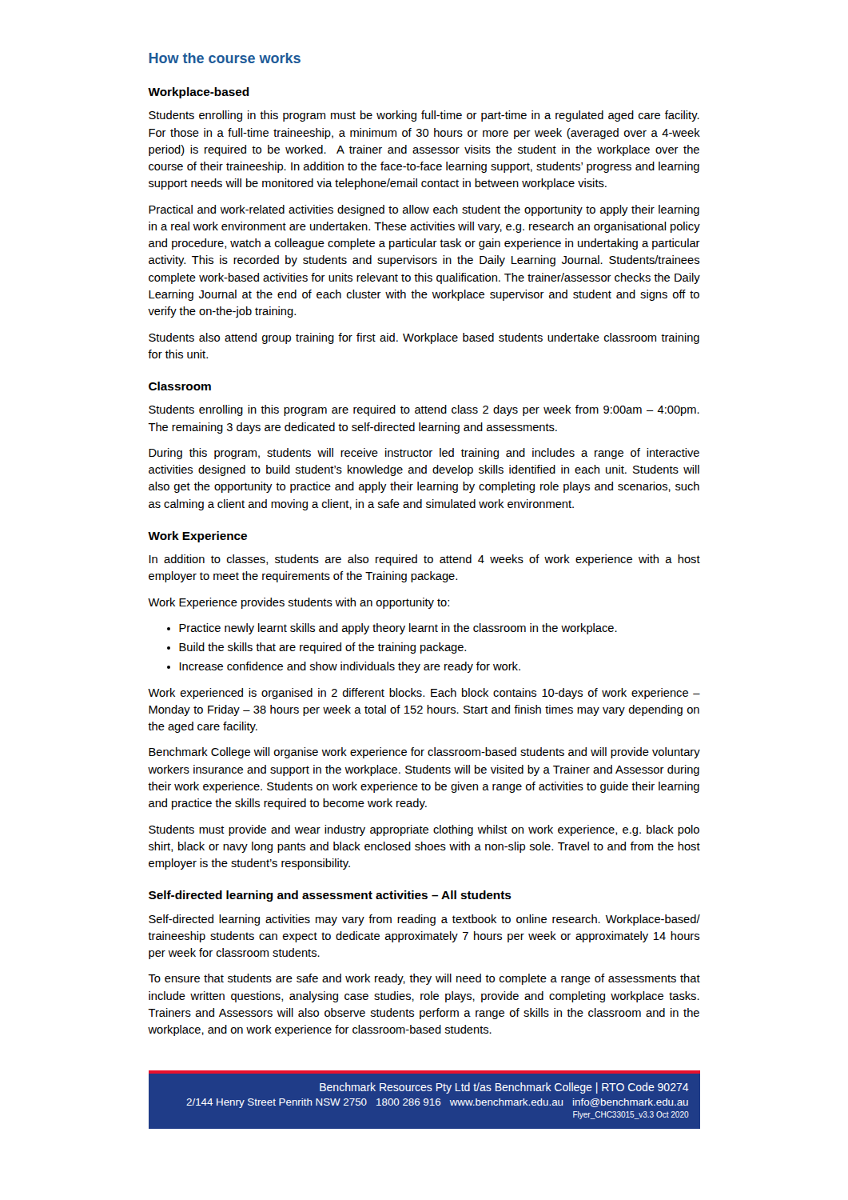How the course works
Workplace-based
Students enrolling in this program must be working full-time or part-time in a regulated aged care facility. For those in a full-time traineeship, a minimum of 30 hours or more per week (averaged over a 4-week period) is required to be worked. A trainer and assessor visits the student in the workplace over the course of their traineeship. In addition to the face-to-face learning support, students’ progress and learning support needs will be monitored via telephone/email contact in between workplace visits.
Practical and work-related activities designed to allow each student the opportunity to apply their learning in a real work environment are undertaken. These activities will vary, e.g. research an organisational policy and procedure, watch a colleague complete a particular task or gain experience in undertaking a particular activity. This is recorded by students and supervisors in the Daily Learning Journal. Students/trainees complete work-based activities for units relevant to this qualification. The trainer/assessor checks the Daily Learning Journal at the end of each cluster with the workplace supervisor and student and signs off to verify the on-the-job training.
Students also attend group training for first aid. Workplace based students undertake classroom training for this unit.
Classroom
Students enrolling in this program are required to attend class 2 days per week from 9:00am – 4:00pm. The remaining 3 days are dedicated to self-directed learning and assessments.
During this program, students will receive instructor led training and includes a range of interactive activities designed to build student’s knowledge and develop skills identified in each unit. Students will also get the opportunity to practice and apply their learning by completing role plays and scenarios, such as calming a client and moving a client, in a safe and simulated work environment.
Work Experience
In addition to classes, students are also required to attend 4 weeks of work experience with a host employer to meet the requirements of the Training package.
Work Experience provides students with an opportunity to:
Practice newly learnt skills and apply theory learnt in the classroom in the workplace.
Build the skills that are required of the training package.
Increase confidence and show individuals they are ready for work.
Work experienced is organised in 2 different blocks. Each block contains 10-days of work experience – Monday to Friday – 38 hours per week a total of 152 hours. Start and finish times may vary depending on the aged care facility.
Benchmark College will organise work experience for classroom-based students and will provide voluntary workers insurance and support in the workplace. Students will be visited by a Trainer and Assessor during their work experience. Students on work experience to be given a range of activities to guide their learning and practice the skills required to become work ready.
Students must provide and wear industry appropriate clothing whilst on work experience, e.g. black polo shirt, black or navy long pants and black enclosed shoes with a non-slip sole. Travel to and from the host employer is the student’s responsibility.
Self-directed learning and assessment activities – All students
Self-directed learning activities may vary from reading a textbook to online research. Workplace-based/ traineeship students can expect to dedicate approximately 7 hours per week or approximately 14 hours per week for classroom students.
To ensure that students are safe and work ready, they will need to complete a range of assessments that include written questions, analysing case studies, role plays, provide and completing workplace tasks. Trainers and Assessors will also observe students perform a range of skills in the classroom and in the workplace, and on work experience for classroom-based students.
Benchmark Resources Pty Ltd t/as Benchmark College | RTO Code 90274
2/144 Henry Street Penrith NSW 2750 1800 286 916 www.benchmark.edu.au info@benchmark.edu.au
Flyer_CHC33015_v3.3 Oct 2020